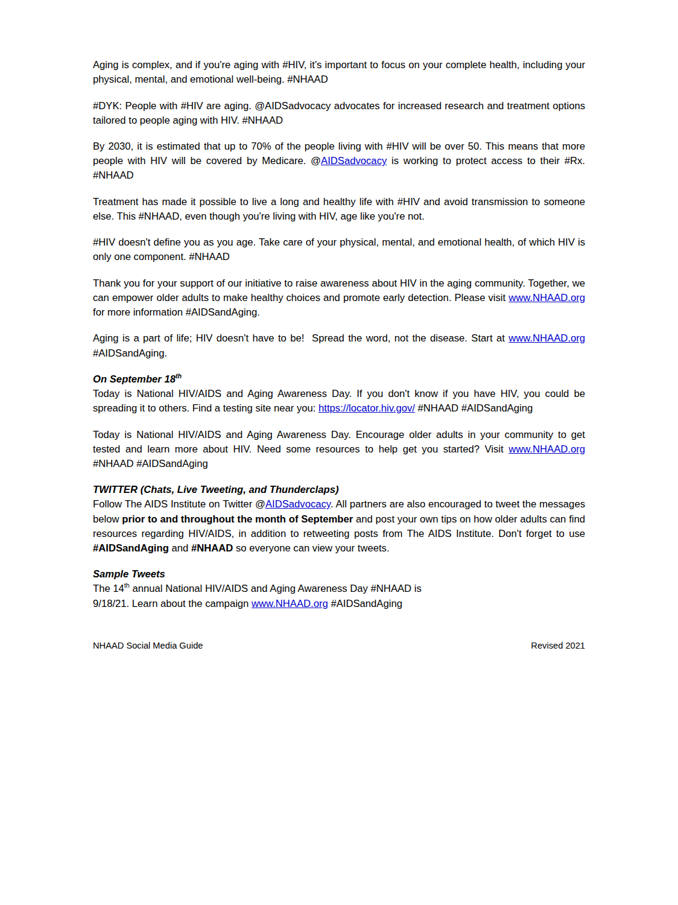Aging is complex, and if you're aging with #HIV, it's important to focus on your complete health, including your physical, mental, and emotional well-being. #NHAAD
#DYK: People with #HIV are aging. @AIDSadvocacy advocates for increased research and treatment options tailored to people aging with HIV. #NHAAD
By 2030, it is estimated that up to 70% of the people living with #HIV will be over 50. This means that more people with HIV will be covered by Medicare. @AIDSadvocacy is working to protect access to their #Rx. #NHAAD
Treatment has made it possible to live a long and healthy life with #HIV and avoid transmission to someone else. This #NHAAD, even though you're living with HIV, age like you're not.
#HIV doesn't define you as you age. Take care of your physical, mental, and emotional health, of which HIV is only one component. #NHAAD
Thank you for your support of our initiative to raise awareness about HIV in the aging community. Together, we can empower older adults to make healthy choices and promote early detection. Please visit www.NHAAD.org for more information #AIDSandAging.
Aging is a part of life; HIV doesn't have to be! Spread the word, not the disease. Start at www.NHAAD.org #AIDSandAging.
On September 18th
Today is National HIV/AIDS and Aging Awareness Day. If you don't know if you have HIV, you could be spreading it to others. Find a testing site near you: https://locator.hiv.gov/ #NHAAD #AIDSandAging
Today is National HIV/AIDS and Aging Awareness Day. Encourage older adults in your community to get tested and learn more about HIV. Need some resources to help get you started? Visit www.NHAAD.org #NHAAD #AIDSandAging
TWITTER (Chats, Live Tweeting, and Thunderclaps)
Follow The AIDS Institute on Twitter @AIDSadvocacy. All partners are also encouraged to tweet the messages below prior to and throughout the month of September and post your own tips on how older adults can find resources regarding HIV/AIDS, in addition to retweeting posts from The AIDS Institute. Don't forget to use #AIDSandAging and #NHAAD so everyone can view your tweets.
Sample Tweets
The 14th annual National HIV/AIDS and Aging Awareness Day #NHAAD is
9/18/21. Learn about the campaign www.NHAAD.org #AIDSandAging
NHAAD Social Media Guide Revised 2021